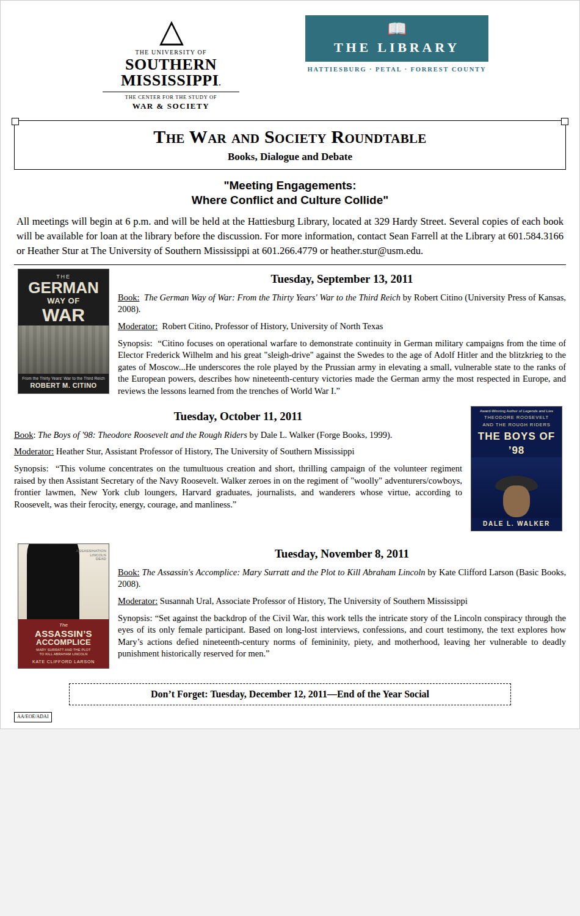△
THE UNIVERSITY OF
SOUTHERN
MISSISSIPPI.
THE CENTER FOR THE STUDY OF
WAR & SOCIETY
📖
THE LIBRARY
HATTIESBURG · PETAL · FORREST COUNTY
The War and Society Roundtable
Books, Dialogue and Debate
"Meeting Engagements:
Where Conflict and Culture Collide"
All meetings will begin at 6 p.m. and will be held at the Hattiesburg Library, located at 329 Hardy Street. Several copies of each book will be available for loan at the library before the discussion. For more information, contact Sean Farrell at the Library at 601.584.3166 or Heather Stur at The University of Southern Mississippi at 601.266.4779 or heather.stur@usm.edu.
THE
GERMAN
WAY OF
WAR
From the Thirty Years' War to the Third Reich
ROBERT M. CITINO
Tuesday, September 13, 2011
Book: The German Way of War: From the Thirty Years' War to the Third Reich by Robert Citino (University Press of Kansas, 2008).
Moderator: Robert Citino, Professor of History, University of North Texas
Synopsis: “Citino focuses on operational warfare to demonstrate continuity in German military campaigns from the time of Elector Frederick Wilhelm and his great "sleigh-drive" against the Swedes to the age of Adolf Hitler and the blitzkrieg to the gates of Moscow...He underscores the role played by the Prussian army in elevating a small, vulnerable state to the ranks of the European powers, describes how nineteenth-century victories made the German army the most respected in Europe, and reviews the lessons learned from the trenches of World War I.”
Award-Winning Author of Legends and Lies
THEODORE ROOSEVELT
AND THE ROUGH RIDERS
THE BOYS OF ’98
DALE L. WALKER
Tuesday, October 11, 2011
Book: The Boys of '98: Theodore Roosevelt and the Rough Riders by Dale L. Walker (Forge Books, 1999).
Moderator: Heather Stur, Assistant Professor of History, The University of Southern Mississippi
Synopsis: “This volume concentrates on the tumultuous creation and short, thrilling campaign of the volunteer regiment raised by then Assistant Secretary of the Navy Roosevelt. Walker zeroes in on the regiment of "woolly" adventurers/cowboys, frontier lawmen, New York club loungers, Harvard graduates, journalists, and wanderers whose virtue, according to Roosevelt, was their ferocity, energy, courage, and manliness.”
ASSASSINATION
LINCOLN
DEAD
The
ASSASSIN’S
ACCOMPLICE
MARY SURRATT AND THE PLOT
TO KILL ABRAHAM LINCOLN
KATE CLIFFORD LARSON
Tuesday, November 8, 2011
Book: The Assassin's Accomplice: Mary Surratt and the Plot to Kill Abraham Lincoln by Kate Clifford Larson (Basic Books, 2008).
Moderator: Susannah Ural, Associate Professor of History, The University of Southern Mississippi
Synopsis: “Set against the backdrop of the Civil War, this work tells the intricate story of the Lincoln conspiracy through the eyes of its only female participant. Based on long-lost interviews, confessions, and court testimony, the text explores how Mary’s actions defied nineteenth-century norms of femininity, piety, and motherhood, leaving her vulnerable to deadly punishment historically reserved for men.”
Don’t Forget: Tuesday, December 12, 2011—End of the Year Social
AA/EOE/ADAI